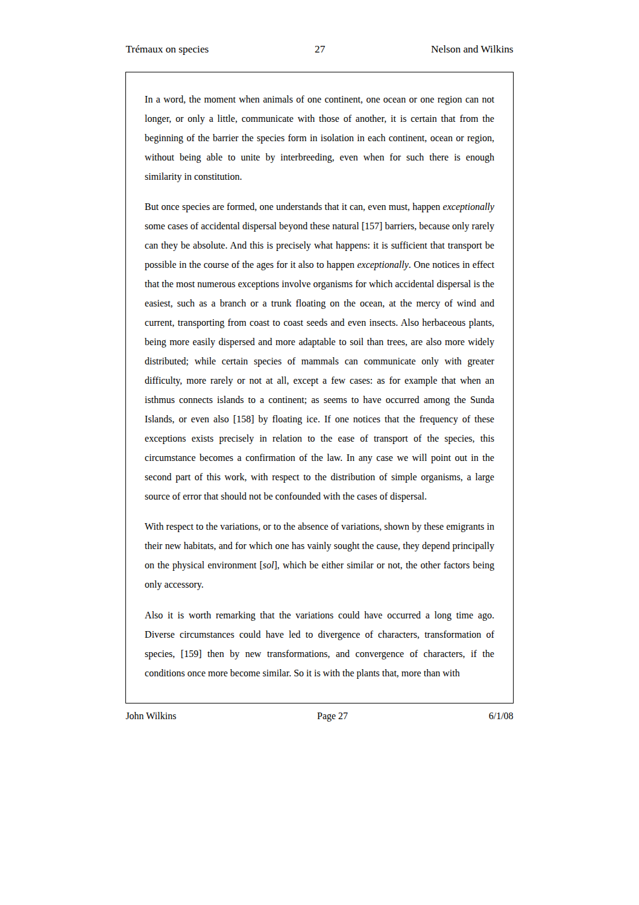Trémaux on species 27 Nelson and Wilkins
In a word, the moment when animals of one continent, one ocean or one region can not longer, or only a little, communicate with those of another, it is certain that from the beginning of the barrier the species form in isolation in each continent, ocean or region, without being able to unite by interbreeding, even when for such there is enough similarity in constitution.
But once species are formed, one understands that it can, even must, happen exceptionally some cases of accidental dispersal beyond these natural [157] barriers, because only rarely can they be absolute. And this is precisely what happens: it is sufficient that transport be possible in the course of the ages for it also to happen exceptionally. One notices in effect that the most numerous exceptions involve organisms for which accidental dispersal is the easiest, such as a branch or a trunk floating on the ocean, at the mercy of wind and current, transporting from coast to coast seeds and even insects. Also herbaceous plants, being more easily dispersed and more adaptable to soil than trees, are also more widely distributed; while certain species of mammals can communicate only with greater difficulty, more rarely or not at all, except a few cases: as for example that when an isthmus connects islands to a continent; as seems to have occurred among the Sunda Islands, or even also [158] by floating ice. If one notices that the frequency of these exceptions exists precisely in relation to the ease of transport of the species, this circumstance becomes a confirmation of the law. In any case we will point out in the second part of this work, with respect to the distribution of simple organisms, a large source of error that should not be confounded with the cases of dispersal.
With respect to the variations, or to the absence of variations, shown by these emigrants in their new habitats, and for which one has vainly sought the cause, they depend principally on the physical environment [sol], which be either similar or not, the other factors being only accessory.
Also it is worth remarking that the variations could have occurred a long time ago. Diverse circumstances could have led to divergence of characters, transformation of species, [159] then by new transformations, and convergence of characters, if the conditions once more become similar. So it is with the plants that, more than with
John Wilkins Page 27 6/1/08